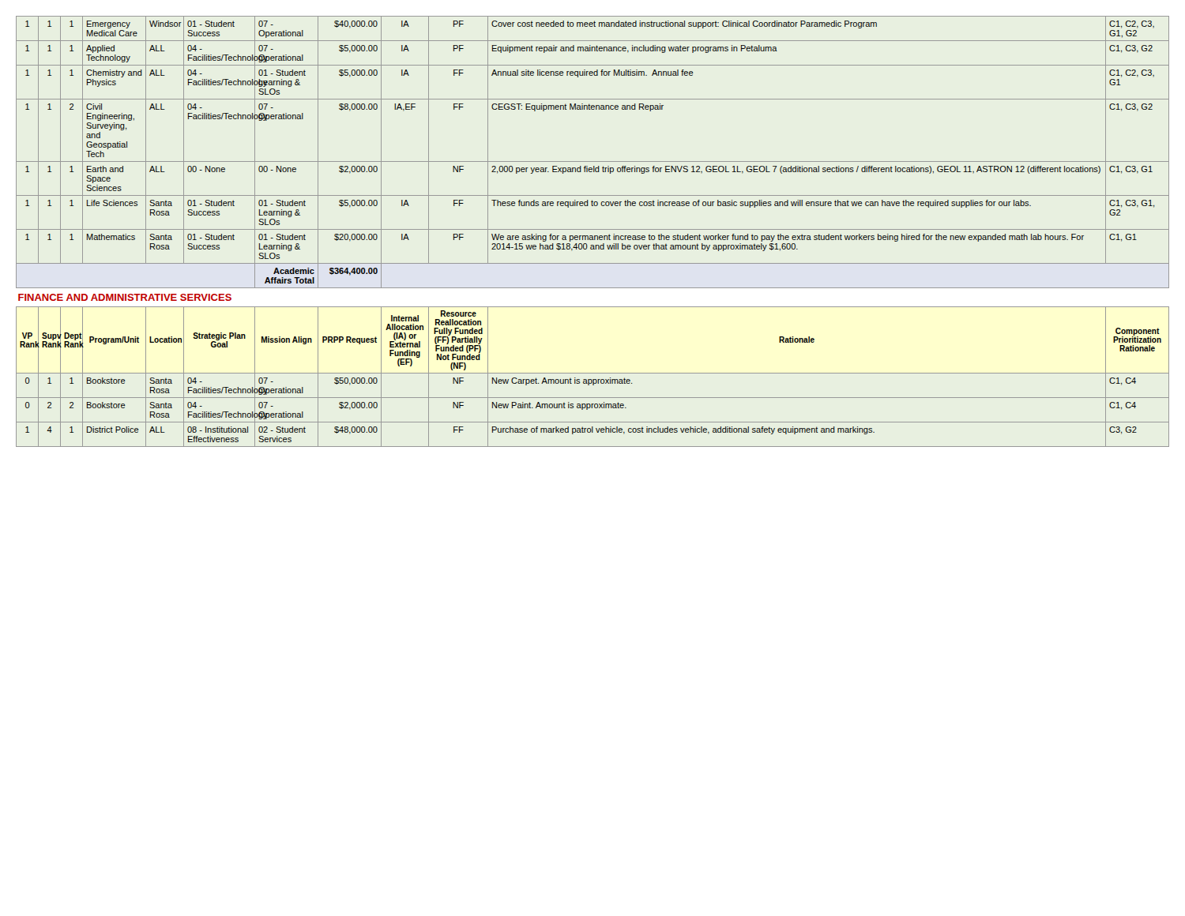| 1 | 1 | 1 | Emergency Medical Care | Windsor | 01 - Student Success | 07 - Operational | $40,000.00 | IA | PF | Cover cost needed to meet mandated instructional support: Clinical Coordinator Paramedic Program | C1, C2, C3, G1, G2 |
| 1 | 1 | 1 | Applied Technology | ALL | 04 - Facilities/Technology | 07 - Operational | $5,000.00 | IA | PF | Equipment repair and maintenance, including water programs in Petaluma | C1, C3, G2 |
| 1 | 1 | 1 | Chemistry and Physics | ALL | 04 - Facilities/Technology | 01 - Student Learning & SLOs | $5,000.00 | IA | FF | Annual site license required for Multisim. Annual fee | C1, C2, C3, G1 |
| 1 | 1 | 2 | Civil Engineering, Surveying, and Geospatial Tech | ALL | 04 - Facilities/Technology | 07 - Operational | $8,000.00 | IA,EF | FF | CEGST: Equipment Maintenance and Repair | C1, C3, G2 |
| 1 | 1 | 1 | Earth and Space Sciences | ALL | 00 - None | 00 - None | $2,000.00 | | NF | 2,000 per year. Expand field trip offerings for ENVS 12, GEOL 1L, GEOL 7 (additional sections / different locations), GEOL 11, ASTRON 12 (different locations) | C1, C3, G1 |
| 1 | 1 | 1 | Life Sciences | Santa Rosa | 01 - Student Success | 01 - Student Learning & SLOs | $5,000.00 | IA | FF | These funds are required to cover the cost increase of our basic supplies and will ensure that we can have the required supplies for our labs. | C1, C3, G1, G2 |
| 1 | 1 | 1 | Mathematics | Santa Rosa | 01 - Student Success | 01 - Student Learning & SLOs | $20,000.00 | IA | PF | We are asking for a permanent increase to the student worker fund to pay the extra student workers being hired for the new expanded math lab hours. For 2014-15 we had $18,400 and will be over that amount by approximately $1,600. | C1, G1 |
| | Academic Affairs Total | $364,400.00 | |
| FINANCE AND ADMINISTRATIVE SERVICES |
| VP Rank | Supv Rank | Dept Rank | Program/Unit | Location | Strategic Plan Goal | Mission Align | PRPP Request | Internal Allocation (IA) or External Funding (EF) | Resource Reallocation Fully Funded (FF) Partially Funded (PF) Not Funded (NF) | Rationale | Component Prioritization Rationale |
| 0 | 1 | 1 | Bookstore | Santa Rosa | 04 - Facilities/Technology | 07 - Operational | $50,000.00 | | NF | New Carpet. Amount is approximate. | C1, C4 |
| 0 | 2 | 2 | Bookstore | Santa Rosa | 04 - Facilities/Technology | 07 - Operational | $2,000.00 | | NF | New Paint. Amount is approximate. | C1, C4 |
| 1 | 4 | 1 | District Police | ALL | 08 - Institutional Effectiveness | 02 - Student Services | $48,000.00 | | FF | Purchase of marked patrol vehicle, cost includes vehicle, additional safety equipment and markings. | C3, G2 |